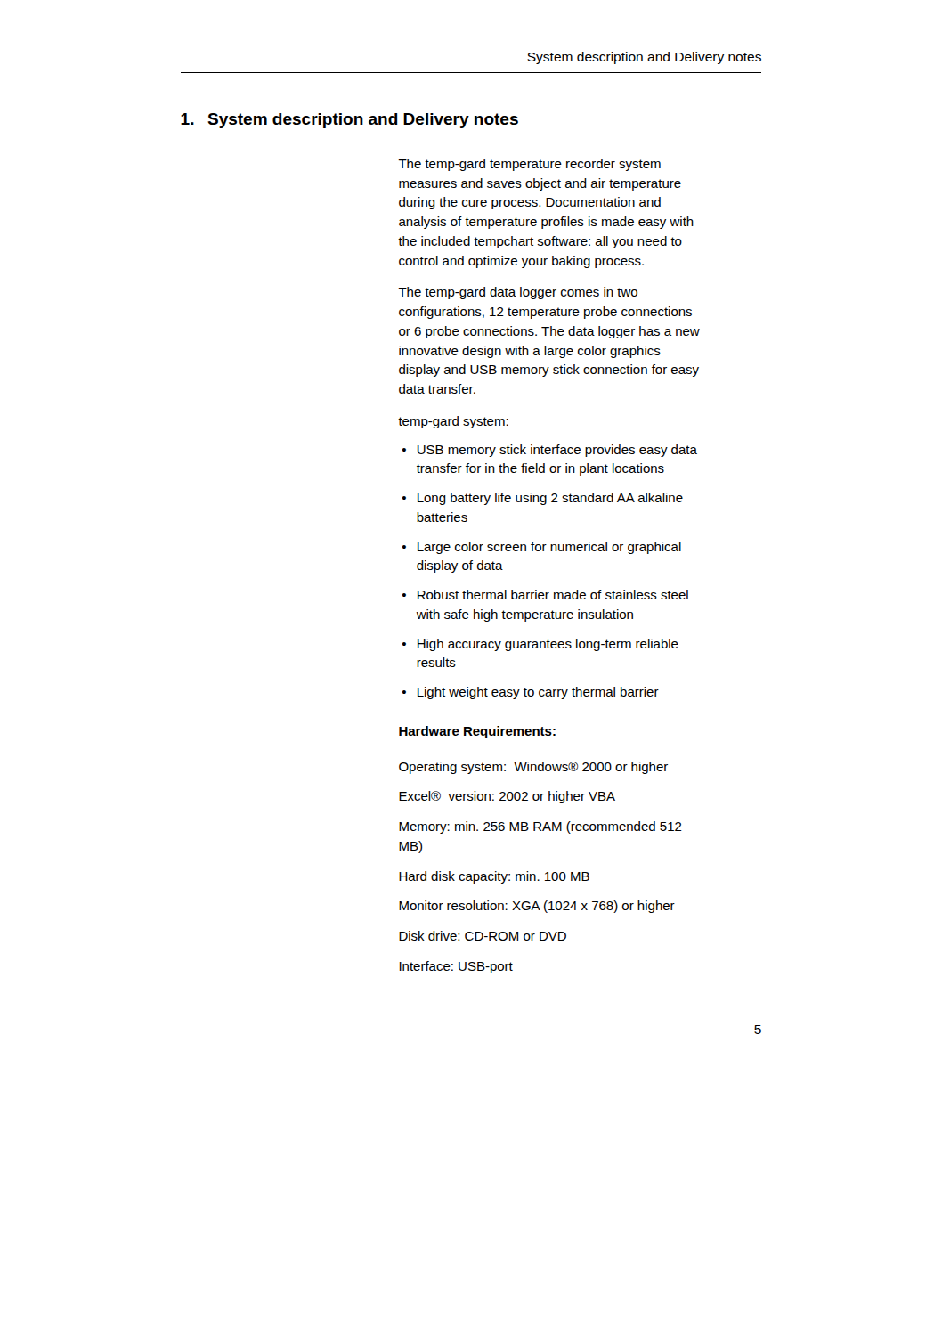System description and Delivery notes
1. System description and Delivery notes
The temp-gard temperature recorder system measures and saves object and air temperature during the cure process. Documentation and analysis of temperature profiles is made easy with the included tempchart software: all you need to control and optimize your baking process.
The temp-gard data logger comes in two configurations, 12 temperature probe connections or 6 probe connections. The data logger has a new innovative design with a large color graphics display and USB memory stick connection for easy data transfer.
temp-gard system:
USB memory stick interface provides easy data transfer for in the field or in plant locations
Long battery life using 2 standard AA alkaline batteries
Large color screen for numerical or graphical display of data
Robust thermal barrier made of stainless steel with safe high temperature insulation
High accuracy guarantees long-term reliable results
Light weight easy to carry thermal barrier
Hardware Requirements:
Operating system: Windows® 2000 or higher
Excel® version: 2002 or higher VBA
Memory: min. 256 MB RAM (recommended 512 MB)
Hard disk capacity: min. 100 MB
Monitor resolution: XGA (1024 x 768) or higher
Disk drive: CD-ROM or DVD
Interface: USB-port
5